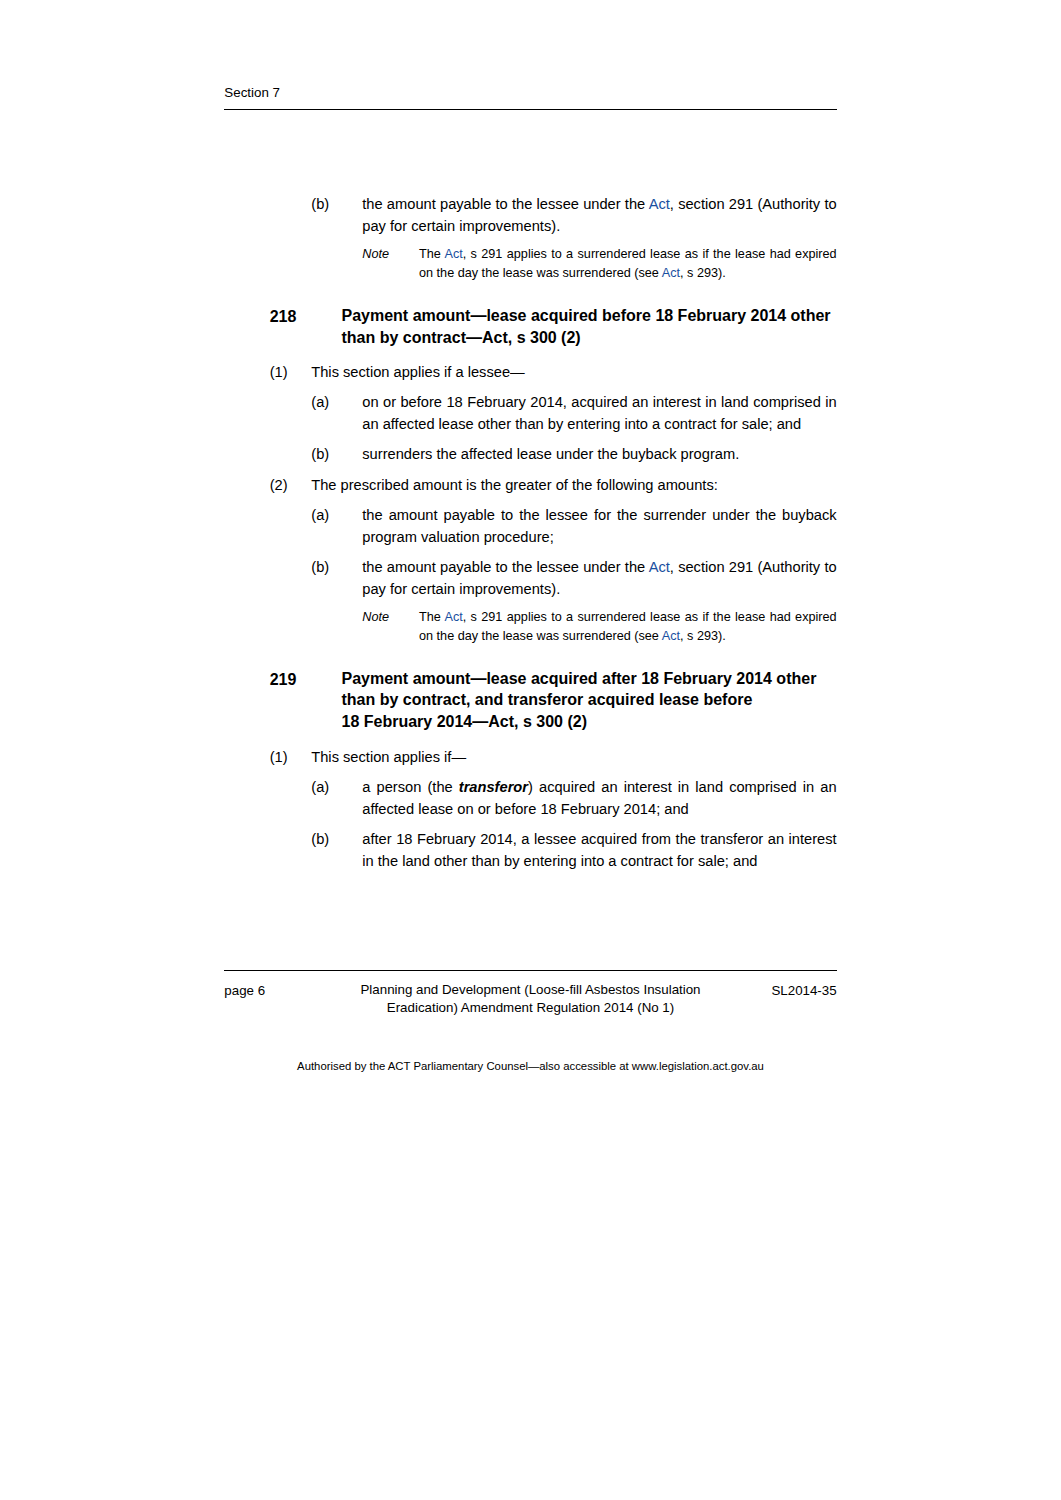Section 7
(b)
the amount payable to the lessee under the Act, section 291 (Authority to pay for certain improvements).
Note
The Act, s 291 applies to a surrendered lease as if the lease had expired on the day the lease was surrendered (see Act, s 293).
218
Payment amount—lease acquired before 18 February 2014 other than by contract—Act, s 300 (2)
(1)
This section applies if a lessee—
(a)
on or before 18 February 2014, acquired an interest in land comprised in an affected lease other than by entering into a contract for sale; and
(b)
surrenders the affected lease under the buyback program.
(2)
The prescribed amount is the greater of the following amounts:
(a)
the amount payable to the lessee for the surrender under the buyback program valuation procedure;
(b)
the amount payable to the lessee under the Act, section 291 (Authority to pay for certain improvements).
Note
The Act, s 291 applies to a surrendered lease as if the lease had expired on the day the lease was surrendered (see Act, s 293).
219
Payment amount—lease acquired after 18 February 2014 other than by contract, and transferor acquired lease before 18 February 2014—Act, s 300 (2)
(1)
This section applies if—
(a)
a person (the transferor) acquired an interest in land comprised in an affected lease on or before 18 February 2014; and
(b)
after 18 February 2014, a lessee acquired from the transferor an interest in the land other than by entering into a contract for sale; and
page 6
Planning and Development (Loose‑fill Asbestos Insulation Eradication) Amendment Regulation 2014 (No 1)
SL2014-35
Authorised by the ACT Parliamentary Counsel—also accessible at www.legislation.act.gov.au